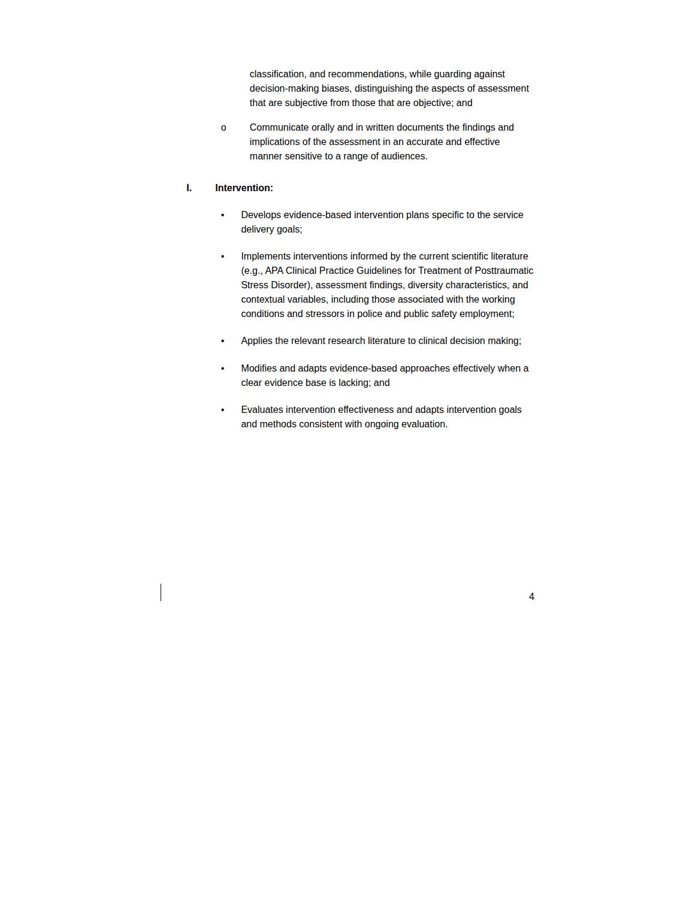classification, and recommendations, while guarding against decision-making biases, distinguishing the aspects of assessment that are subjective from those that are objective; and
o
Communicate orally and in written documents the findings and implications of the assessment in an accurate and effective manner sensitive to a range of audiences.
I.
Intervention:
•
Develops evidence-based intervention plans specific to the service delivery goals;
•
Implements interventions informed by the current scientific literature (e.g., APA Clinical Practice Guidelines for Treatment of Posttraumatic Stress Disorder), assessment findings, diversity characteristics, and contextual variables, including those associated with the working conditions and stressors in police and public safety employment;
•
Applies the relevant research literature to clinical decision making;
•
Modifies and adapts evidence-based approaches effectively when a clear evidence base is lacking; and
•
Evaluates intervention effectiveness and adapts intervention goals and methods consistent with ongoing evaluation.
4